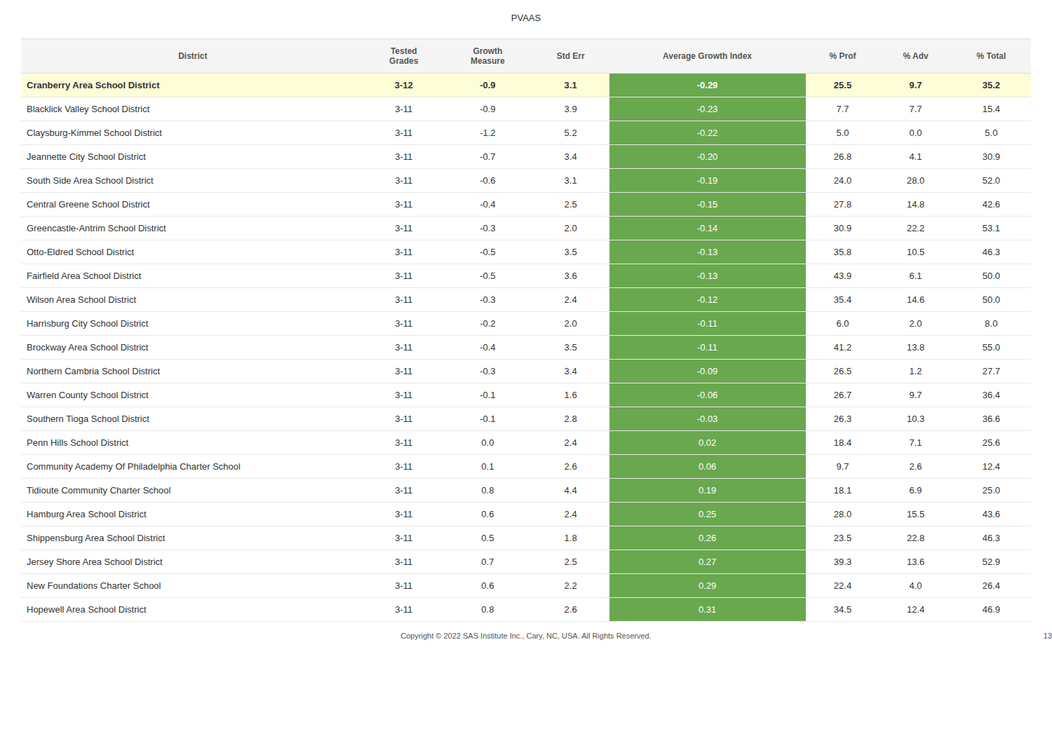PVAAS
| District | Tested Grades | Growth Measure | Std Err | Average Growth Index | % Prof | % Adv | % Total |
| --- | --- | --- | --- | --- | --- | --- | --- |
| Cranberry Area School District | 3-12 | -0.9 | 3.1 | -0.29 | 25.5 | 9.7 | 35.2 |
| Blacklick Valley School District | 3-11 | -0.9 | 3.9 | -0.23 | 7.7 | 7.7 | 15.4 |
| Claysburg-Kimmel School District | 3-11 | -1.2 | 5.2 | -0.22 | 5.0 | 0.0 | 5.0 |
| Jeannette City School District | 3-11 | -0.7 | 3.4 | -0.20 | 26.8 | 4.1 | 30.9 |
| South Side Area School District | 3-11 | -0.6 | 3.1 | -0.19 | 24.0 | 28.0 | 52.0 |
| Central Greene School District | 3-11 | -0.4 | 2.5 | -0.15 | 27.8 | 14.8 | 42.6 |
| Greencastle-Antrim School District | 3-11 | -0.3 | 2.0 | -0.14 | 30.9 | 22.2 | 53.1 |
| Otto-Eldred School District | 3-11 | -0.5 | 3.5 | -0.13 | 35.8 | 10.5 | 46.3 |
| Fairfield Area School District | 3-11 | -0.5 | 3.6 | -0.13 | 43.9 | 6.1 | 50.0 |
| Wilson Area School District | 3-11 | -0.3 | 2.4 | -0.12 | 35.4 | 14.6 | 50.0 |
| Harrisburg City School District | 3-11 | -0.2 | 2.0 | -0.11 | 6.0 | 2.0 | 8.0 |
| Brockway Area School District | 3-11 | -0.4 | 3.5 | -0.11 | 41.2 | 13.8 | 55.0 |
| Northern Cambria School District | 3-11 | -0.3 | 3.4 | -0.09 | 26.5 | 1.2 | 27.7 |
| Warren County School District | 3-11 | -0.1 | 1.6 | -0.06 | 26.7 | 9.7 | 36.4 |
| Southern Tioga School District | 3-11 | -0.1 | 2.8 | -0.03 | 26.3 | 10.3 | 36.6 |
| Penn Hills School District | 3-11 | 0.0 | 2.4 | 0.02 | 18.4 | 7.1 | 25.6 |
| Community Academy Of Philadelphia Charter School | 3-11 | 0.1 | 2.6 | 0.06 | 9.7 | 2.6 | 12.4 |
| Tidioute Community Charter School | 3-11 | 0.8 | 4.4 | 0.19 | 18.1 | 6.9 | 25.0 |
| Hamburg Area School District | 3-11 | 0.6 | 2.4 | 0.25 | 28.0 | 15.5 | 43.6 |
| Shippensburg Area School District | 3-11 | 0.5 | 1.8 | 0.26 | 23.5 | 22.8 | 46.3 |
| Jersey Shore Area School District | 3-11 | 0.7 | 2.5 | 0.27 | 39.3 | 13.6 | 52.9 |
| New Foundations Charter School | 3-11 | 0.6 | 2.2 | 0.29 | 22.4 | 4.0 | 26.4 |
| Hopewell Area School District | 3-11 | 0.8 | 2.6 | 0.31 | 34.5 | 12.4 | 46.9 |
Copyright © 2022 SAS Institute Inc., Cary, NC, USA. All Rights Reserved.
13